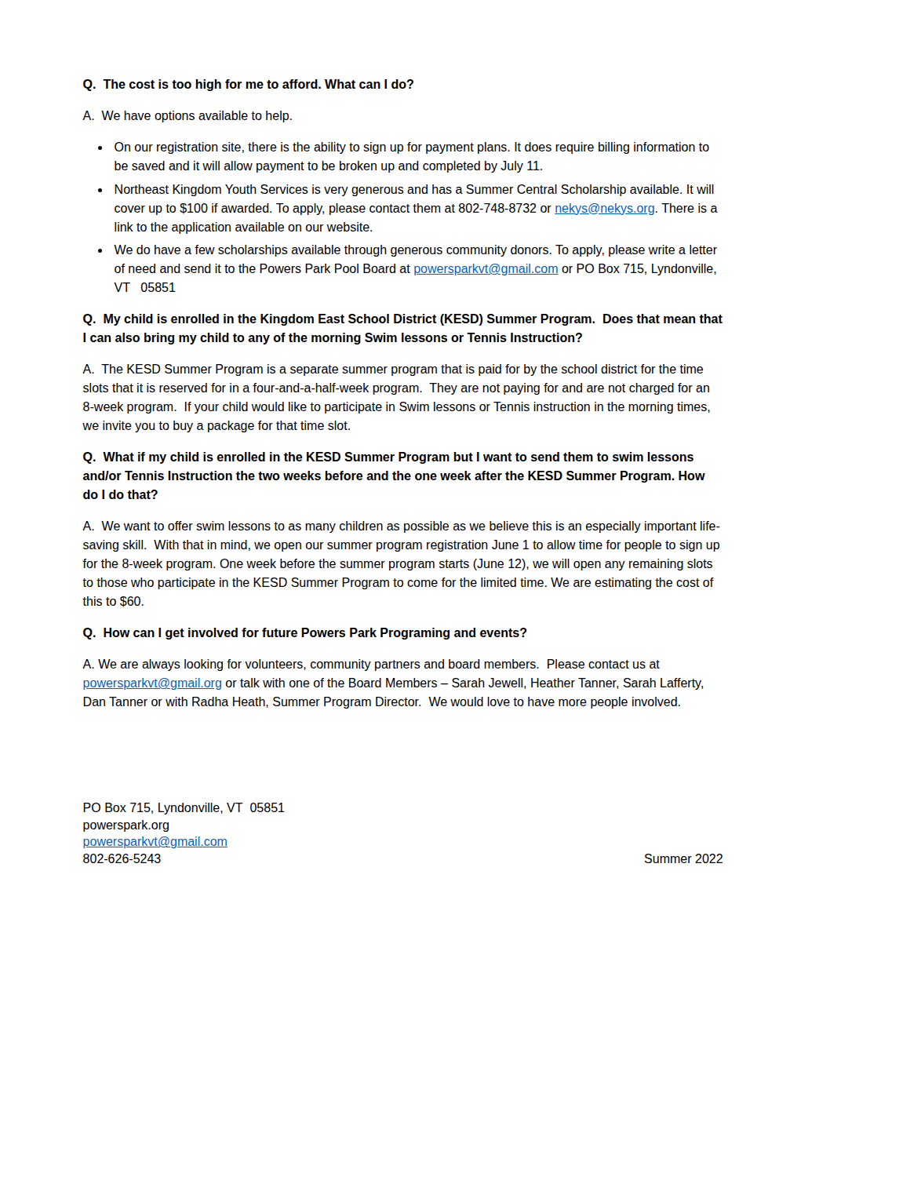Q. The cost is too high for me to afford. What can I do?
A. We have options available to help.
On our registration site, there is the ability to sign up for payment plans. It does require billing information to be saved and it will allow payment to be broken up and completed by July 11.
Northeast Kingdom Youth Services is very generous and has a Summer Central Scholarship available. It will cover up to $100 if awarded. To apply, please contact them at 802-748-8732 or nekys@nekys.org. There is a link to the application available on our website.
We do have a few scholarships available through generous community donors. To apply, please write a letter of need and send it to the Powers Park Pool Board at powersparkvt@gmail.com or PO Box 715, Lyndonville, VT 05851
Q. My child is enrolled in the Kingdom East School District (KESD) Summer Program. Does that mean that I can also bring my child to any of the morning Swim lessons or Tennis Instruction?
A. The KESD Summer Program is a separate summer program that is paid for by the school district for the time slots that it is reserved for in a four-and-a-half-week program. They are not paying for and are not charged for an 8-week program. If your child would like to participate in Swim lessons or Tennis instruction in the morning times, we invite you to buy a package for that time slot.
Q. What if my child is enrolled in the KESD Summer Program but I want to send them to swim lessons and/or Tennis Instruction the two weeks before and the one week after the KESD Summer Program. How do I do that?
A. We want to offer swim lessons to as many children as possible as we believe this is an especially important life-saving skill. With that in mind, we open our summer program registration June 1 to allow time for people to sign up for the 8-week program. One week before the summer program starts (June 12), we will open any remaining slots to those who participate in the KESD Summer Program to come for the limited time. We are estimating the cost of this to $60.
Q. How can I get involved for future Powers Park Programing and events?
A. We are always looking for volunteers, community partners and board members. Please contact us at powersparkvt@gmail.org or talk with one of the Board Members – Sarah Jewell, Heather Tanner, Sarah Lafferty, Dan Tanner or with Radha Heath, Summer Program Director. We would love to have more people involved.
PO Box 715, Lyndonville, VT 05851
powerspark.org
powersparkvt@gmail.com
802-626-5243 Summer 2022